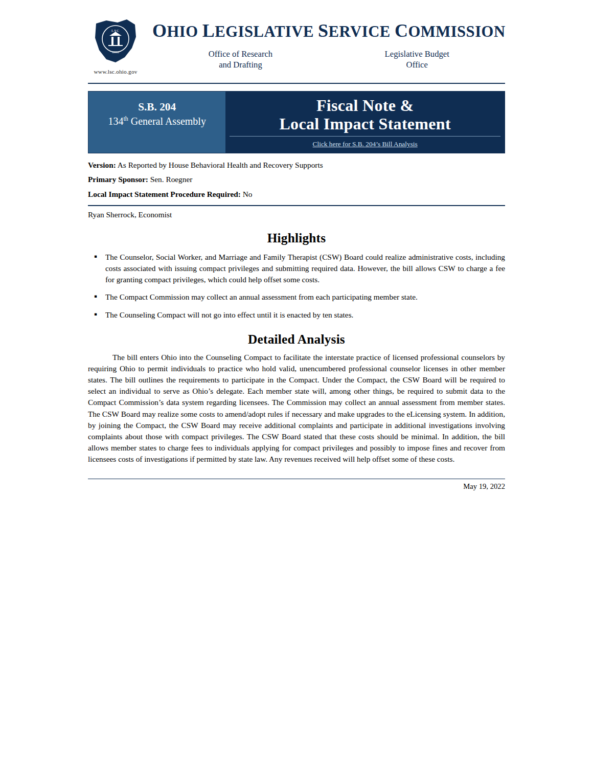LSC OHIO
www.lsc.ohio.gov
OHIO LEGISLATIVE SERVICE COMMISSION
Office of Research
and Drafting
Legislative Budget
Office
S.B. 204
134th General Assembly
Fiscal Note &
Local Impact Statement
Click here for S.B. 204’s Bill Analysis
Version: As Reported by House Behavioral Health and Recovery Supports
Primary Sponsor: Sen. Roegner
Local Impact Statement Procedure Required: No
Ryan Sherrock, Economist
Highlights
The Counselor, Social Worker, and Marriage and Family Therapist (CSW) Board could realize administrative costs, including costs associated with issuing compact privileges and submitting required data. However, the bill allows CSW to charge a fee for granting compact privileges, which could help offset some costs.
The Compact Commission may collect an annual assessment from each participating member state.
The Counseling Compact will not go into effect until it is enacted by ten states.
Detailed Analysis
The bill enters Ohio into the Counseling Compact to facilitate the interstate practice of licensed professional counselors by requiring Ohio to permit individuals to practice who hold valid, unencumbered professional counselor licenses in other member states. The bill outlines the requirements to participate in the Compact. Under the Compact, the CSW Board will be required to select an individual to serve as Ohio’s delegate. Each member state will, among other things, be required to submit data to the Compact Commission’s data system regarding licensees. The Commission may collect an annual assessment from member states. The CSW Board may realize some costs to amend/adopt rules if necessary and make upgrades to the eLicensing system. In addition, by joining the Compact, the CSW Board may receive additional complaints and participate in additional investigations involving complaints about those with compact privileges. The CSW Board stated that these costs should be minimal. In addition, the bill allows member states to charge fees to individuals applying for compact privileges and possibly to impose fines and recover from licensees costs of investigations if permitted by state law. Any revenues received will help offset some of these costs.
May 19, 2022